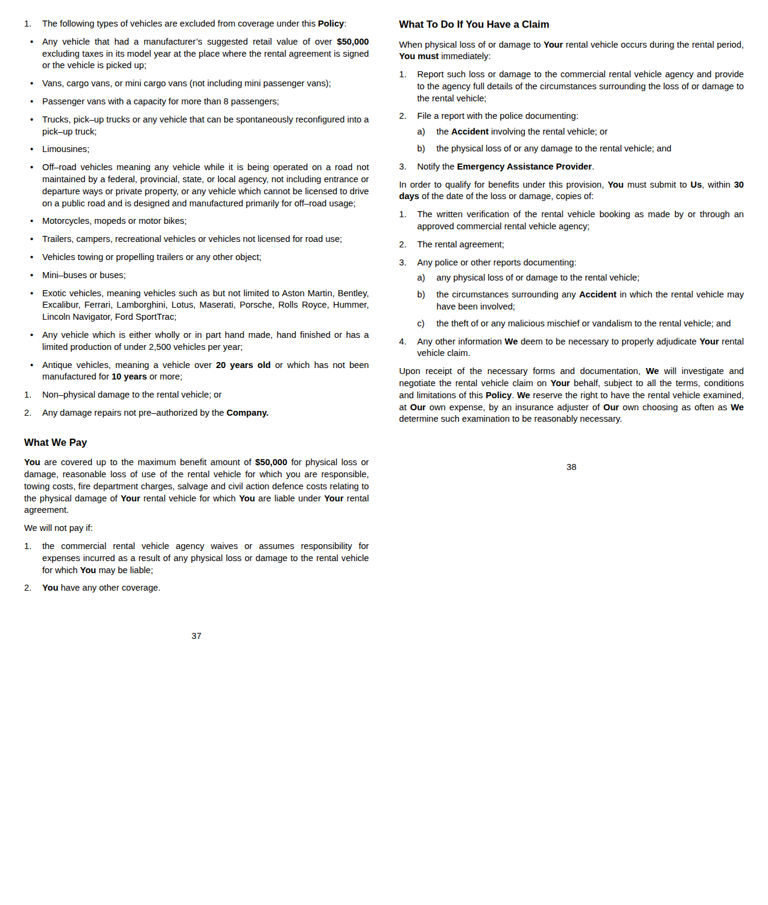The following types of vehicles are excluded from coverage under this Policy:
Any vehicle that had a manufacturer’s suggested retail value of over $50,000 excluding taxes in its model year at the place where the rental agreement is signed or the vehicle is picked up;
Vans, cargo vans, or mini cargo vans (not including mini passenger vans);
Passenger vans with a capacity for more than 8 passengers;
Trucks, pick–up trucks or any vehicle that can be spontaneously reconfigured into a pick–up truck;
Limousines;
Off–road vehicles meaning any vehicle while it is being operated on a road not maintained by a federal, provincial, state, or local agency, not including entrance or departure ways or private property, or any vehicle which cannot be licensed to drive on a public road and is designed and manufactured primarily for off–road usage;
Motorcycles, mopeds or motor bikes;
Trailers, campers, recreational vehicles or vehicles not licensed for road use;
Vehicles towing or propelling trailers or any other object;
Mini–buses or buses;
Exotic vehicles, meaning vehicles such as but not limited to Aston Martin, Bentley, Excalibur, Ferrari, Lamborghini, Lotus, Maserati, Porsche, Rolls Royce, Hummer, Lincoln Navigator, Ford SportTrac;
Any vehicle which is either wholly or in part hand made, hand finished or has a limited production of under 2,500 vehicles per year;
Antique vehicles, meaning a vehicle over 20 years old or which has not been manufactured for 10 years or more;
Non–physical damage to the rental vehicle; or
Any damage repairs not pre–authorized by the Company.
What We Pay
You are covered up to the maximum benefit amount of $50,000 for physical loss or damage, reasonable loss of use of the rental vehicle for which you are responsible, towing costs, fire department charges, salvage and civil action defence costs relating to the physical damage of Your rental vehicle for which You are liable under Your rental agreement.
We will not pay if:
the commercial rental vehicle agency waives or assumes responsibility for expenses incurred as a result of any physical loss or damage to the rental vehicle for which You may be liable;
You have any other coverage.
37
What To Do If You Have a Claim
When physical loss of or damage to Your rental vehicle occurs during the rental period, You must immediately:
Report such loss or damage to the commercial rental vehicle agency and provide to the agency full details of the circumstances surrounding the loss of or damage to the rental vehicle;
File a report with the police documenting:
the Accident involving the rental vehicle; or
the physical loss of or any damage to the rental vehicle; and
Notify the Emergency Assistance Provider.
In order to qualify for benefits under this provision, You must submit to Us, within 30 days of the date of the loss or damage, copies of:
The written verification of the rental vehicle booking as made by or through an approved commercial rental vehicle agency;
The rental agreement;
Any police or other reports documenting:
any physical loss of or damage to the rental vehicle;
the circumstances surrounding any Accident in which the rental vehicle may have been involved;
the theft of or any malicious mischief or vandalism to the rental vehicle; and
Any other information We deem to be necessary to properly adjudicate Your rental vehicle claim.
Upon receipt of the necessary forms and documentation, We will investigate and negotiate the rental vehicle claim on Your behalf, subject to all the terms, conditions and limitations of this Policy. We reserve the right to have the rental vehicle examined, at Our own expense, by an insurance adjuster of Our own choosing as often as We determine such examination to be reasonably necessary.
38